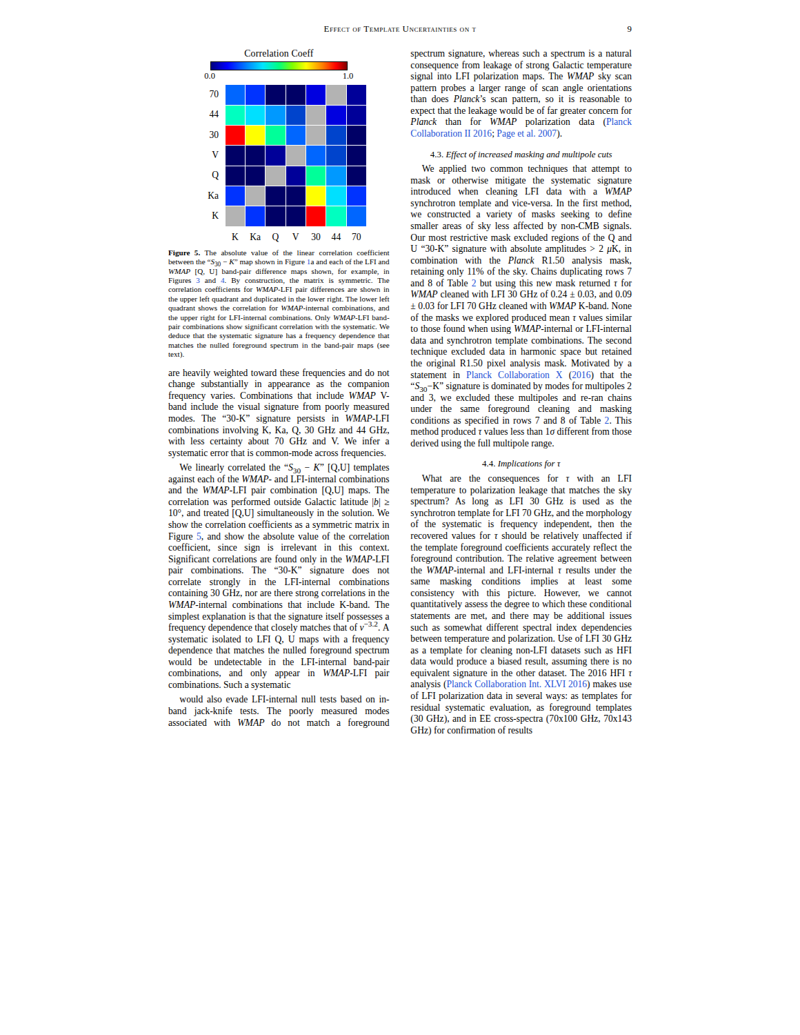Effect of Template Uncertainties on τ 9
Correlation Coeff
0.01.0
| 70 | | | | | | | |
| 44 | | | | | | | |
| 30 | | | | | | | |
| V | | | | | | | |
| Q | | | | | | | |
| Ka | | | | | | | |
| K | | | | | | | |
| | K | Ka | Q | V | 30 | 44 | 70 |
Figure 5. The absolute value of the linear correlation coefficient between the “S30 − K” map shown in Figure 1a and each of the LFI and WMAP [Q, U] band-pair difference maps shown, for example, in Figures 3 and 4. By construction, the matrix is symmetric. The correlation coefficients for WMAP-LFI pair differences are shown in the upper left quadrant and duplicated in the lower right. The lower left quadrant shows the correlation for WMAP-internal combinations, and the upper right for LFI-internal combinations. Only WMAP-LFI band-pair combinations show significant correlation with the systematic. We deduce that the systematic signature has a frequency dependence that matches the nulled foreground spectrum in the band-pair maps (see text).
are heavily weighted toward these frequencies and do not change substantially in appearance as the companion frequency varies. Combinations that include WMAP V-band include the visual signature from poorly measured modes. The “30-K” signature persists in WMAP-LFI combinations involving K, Ka, Q, 30 GHz and 44 GHz, with less certainty about 70 GHz and V. We infer a systematic error that is common-mode across frequencies.
We linearly correlated the “S30 − K” [Q,U] templates against each of the WMAP- and LFI-internal combinations and the WMAP-LFI pair combination [Q,U] maps. The correlation was performed outside Galactic latitude |b| ≥ 10°, and treated [Q,U] simultaneously in the solution. We show the correlation coefficients as a symmetric matrix in Figure 5, and show the absolute value of the correlation coefficient, since sign is irrelevant in this context. Significant correlations are found only in the WMAP-LFI pair combinations. The “30-K” signature does not correlate strongly in the LFI-internal combinations containing 30 GHz, nor are there strong correlations in the WMAP-internal combinations that include K-band. The simplest explanation is that the signature itself possesses a frequency dependence that closely matches that of ν−3.2. A systematic isolated to LFI Q, U maps with a frequency dependence that matches the nulled foreground spectrum would be undetectable in the LFI-internal band-pair combinations, and only appear in WMAP-LFI pair combinations. Such a systematic
would also evade LFI-internal null tests based on in-band jack-knife tests. The poorly measured modes associated with WMAP do not match a foreground spectrum signature, whereas such a spectrum is a natural consequence from leakage of strong Galactic temperature signal into LFI polarization maps. The WMAP sky scan pattern probes a larger range of scan angle orientations than does Planck’s scan pattern, so it is reasonable to expect that the leakage would be of far greater concern for Planck than for WMAP polarization data (Planck Collaboration II 2016; Page et al. 2007).
4.3. Effect of increased masking and multipole cuts
We applied two common techniques that attempt to mask or otherwise mitigate the systematic signature introduced when cleaning LFI data with a WMAP synchrotron template and vice-versa. In the first method, we constructed a variety of masks seeking to define smaller areas of sky less affected by non-CMB signals. Our most restrictive mask excluded regions of the Q and U “30-K” signature with absolute amplitudes > 2 μ K, in combination with the Planck R1.50 analysis mask, retaining only 11% of the sky. Chains duplicating rows 7 and 8 of Table 2 but using this new mask returned τ for WMAP cleaned with LFI 30 GHz of 0.24 ± 0.03, and 0.09 ± 0.03 for LFI 70 GHz cleaned with WMAP K-band. None of the masks we explored produced mean τ values similar to those found when using WMAP-internal or LFI-internal data and synchrotron template combinations. The second technique excluded data in harmonic space but retained the original R1.50 pixel analysis mask. Motivated by a statement in Planck Collaboration X (2016) that the “S30−K” signature is dominated by modes for multipoles 2 and 3, we excluded these multipoles and re-ran chains under the same foreground cleaning and masking conditions as specified in rows 7 and 8 of Table 2. This method produced τ values less than 1σ different from those derived using the full multipole range.
4.4. Implications for τ
What are the consequences for τ with an LFI temperature to polarization leakage that matches the sky spectrum? As long as LFI 30 GHz is used as the synchrotron template for LFI 70 GHz, and the morphology of the systematic is frequency independent, then the recovered values for τ should be relatively unaffected if the template foreground coefficients accurately reflect the foreground contribution. The relative agreement between the WMAP-internal and LFI-internal τ results under the same masking conditions implies at least some consistency with this picture. However, we cannot quantitatively assess the degree to which these conditional statements are met, and there may be additional issues such as somewhat different spectral index dependencies between temperature and polarization. Use of LFI 30 GHz as a template for cleaning non-LFI datasets such as HFI data would produce a biased result, assuming there is no equivalent signature in the other dataset. The 2016 HFI τ analysis (Planck Collaboration Int. XLVI 2016) makes use of LFI polarization data in several ways: as templates for residual systematic evaluation, as foreground templates (30 GHz), and in EE cross-spectra (70x100 GHz, 70x143 GHz) for confirmation of results